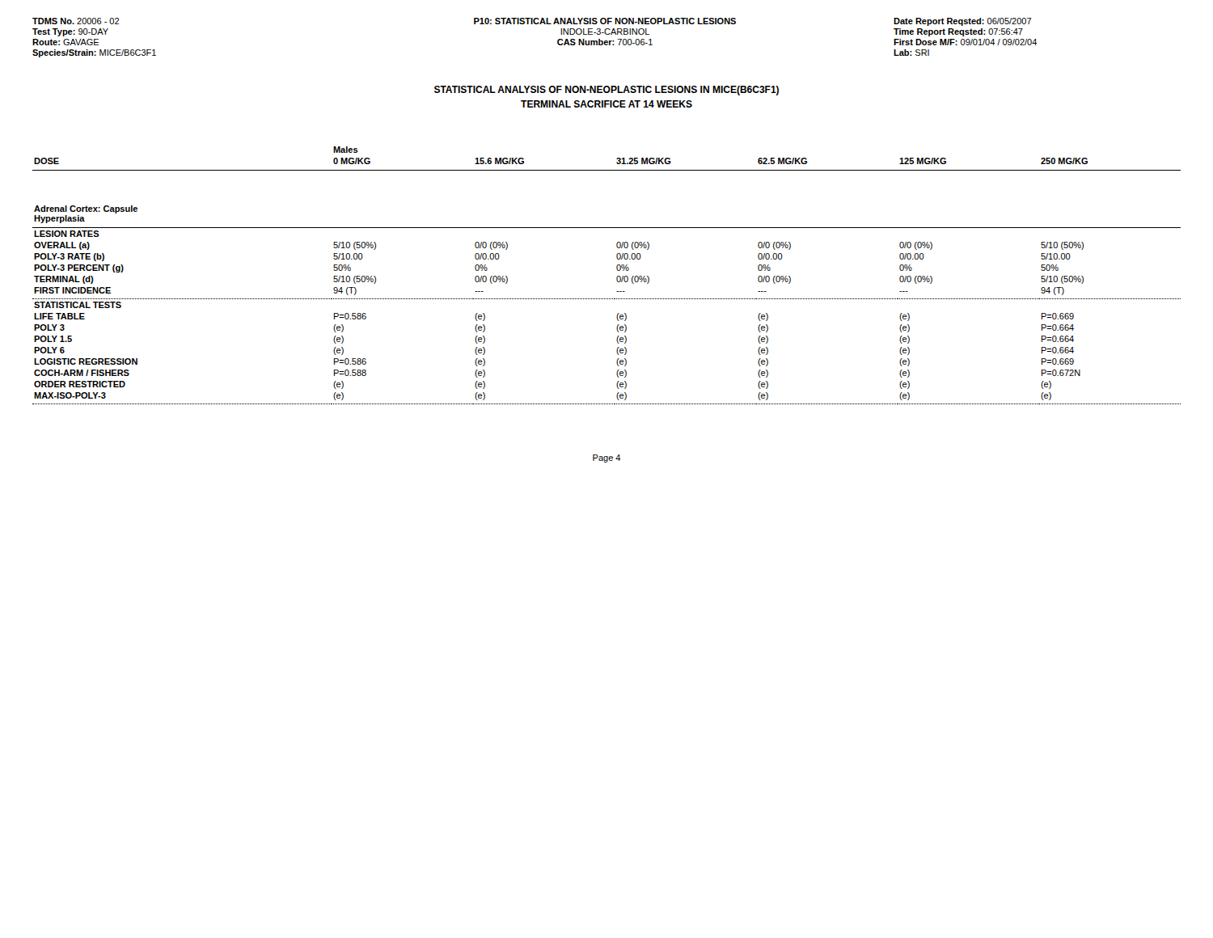| TDMS No. 20006 - 02 | P10: STATISTICAL ANALYSIS OF NON-NEOPLASTIC LESIONS | Date Report Reqsted: 06/05/2007 |
| Test Type: 90-DAY | INDOLE-3-CARBINOL | Time Report Reqsted: 07:56:47 |
| Route: GAVAGE | CAS Number: 700-06-1 | First Dose M/F: 09/01/04 / 09/02/04 |
| Species/Strain: MICE/B6C3F1 | | Lab: SRI |
STATISTICAL ANALYSIS OF NON-NEOPLASTIC LESIONS IN MICE(B6C3F1)
TERMINAL SACRIFICE AT 14 WEEKS
| | Males |
| DOSE | 0 MG/KG | 15.6 MG/KG | 31.25 MG/KG | 62.5 MG/KG | 125 MG/KG | 250 MG/KG |
| Adrenal Cortex: Capsule Hyperplasia | |
| LESION RATES | |
| OVERALL (a) | 5/10 (50%) | 0/0 (0%) | 0/0 (0%) | 0/0 (0%) | 0/0 (0%) | 5/10 (50%) |
| POLY-3 RATE (b) | 5/10.00 | 0/0.00 | 0/0.00 | 0/0.00 | 0/0.00 | 5/10.00 |
| POLY-3 PERCENT (g) | 50% | 0% | 0% | 0% | 0% | 50% |
| TERMINAL (d) | 5/10 (50%) | 0/0 (0%) | 0/0 (0%) | 0/0 (0%) | 0/0 (0%) | 5/10 (50%) |
| FIRST INCIDENCE | 94 (T) | --- | --- | --- | --- | 94 (T) |
| STATISTICAL TESTS | |
| LIFE TABLE | P=0.586 | (e) | (e) | (e) | (e) | P=0.669 |
| POLY 3 | (e) | (e) | (e) | (e) | (e) | P=0.664 |
| POLY 1.5 | (e) | (e) | (e) | (e) | (e) | P=0.664 |
| POLY 6 | (e) | (e) | (e) | (e) | (e) | P=0.664 |
| LOGISTIC REGRESSION | P=0.586 | (e) | (e) | (e) | (e) | P=0.669 |
| COCH-ARM / FISHERS | P=0.588 | (e) | (e) | (e) | (e) | P=0.672N |
| ORDER RESTRICTED | (e) | (e) | (e) | (e) | (e) | (e) |
| MAX-ISO-POLY-3 | (e) | (e) | (e) | (e) | (e) | (e) |
Page 4